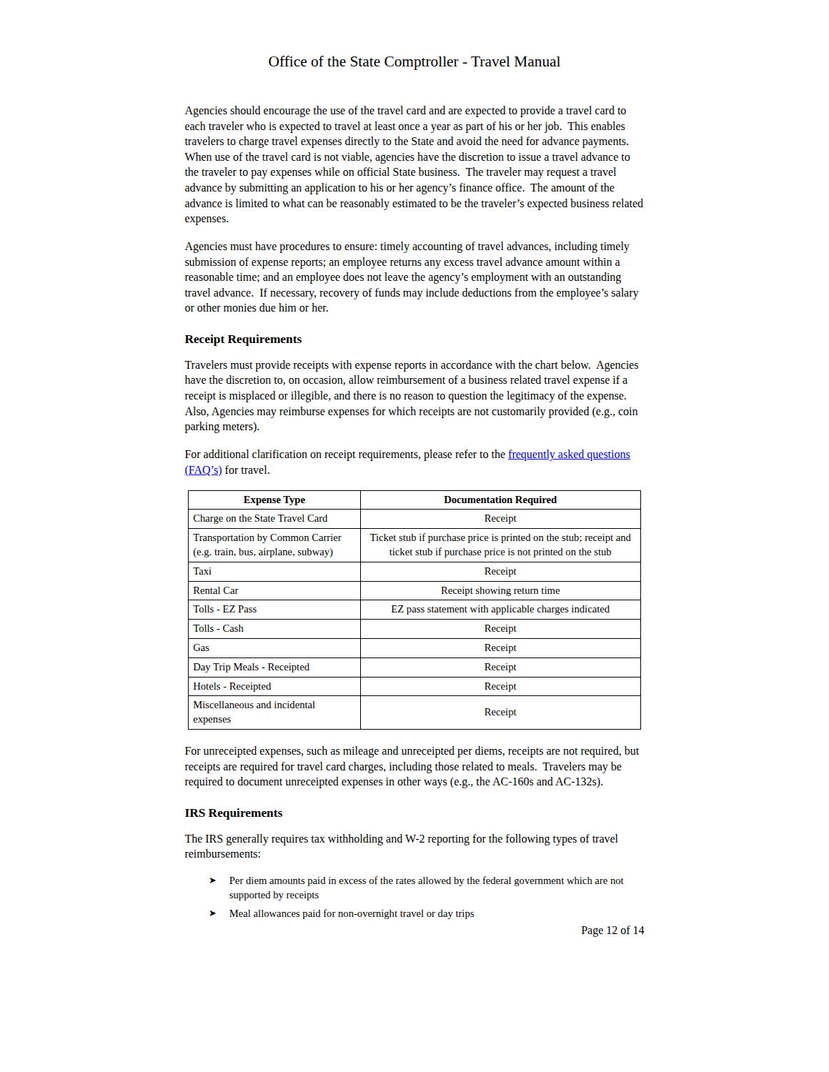Office of the State Comptroller - Travel Manual
Agencies should encourage the use of the travel card and are expected to provide a travel card to each traveler who is expected to travel at least once a year as part of his or her job. This enables travelers to charge travel expenses directly to the State and avoid the need for advance payments. When use of the travel card is not viable, agencies have the discretion to issue a travel advance to the traveler to pay expenses while on official State business. The traveler may request a travel advance by submitting an application to his or her agency’s finance office. The amount of the advance is limited to what can be reasonably estimated to be the traveler’s expected business related expenses.
Agencies must have procedures to ensure: timely accounting of travel advances, including timely submission of expense reports; an employee returns any excess travel advance amount within a reasonable time; and an employee does not leave the agency’s employment with an outstanding travel advance. If necessary, recovery of funds may include deductions from the employee’s salary or other monies due him or her.
Receipt Requirements
Travelers must provide receipts with expense reports in accordance with the chart below. Agencies have the discretion to, on occasion, allow reimbursement of a business related travel expense if a receipt is misplaced or illegible, and there is no reason to question the legitimacy of the expense. Also, Agencies may reimburse expenses for which receipts are not customarily provided (e.g., coin parking meters).
For additional clarification on receipt requirements, please refer to the frequently asked questions (FAQ’s) for travel.
| Expense Type | Documentation Required |
| --- | --- |
| Charge on the State Travel Card | Receipt |
| Transportation by Common Carrier (e.g. train, bus, airplane, subway) | Ticket stub if purchase price is printed on the stub; receipt and ticket stub if purchase price is not printed on the stub |
| Taxi | Receipt |
| Rental Car | Receipt showing return time |
| Tolls - EZ Pass | EZ pass statement with applicable charges indicated |
| Tolls - Cash | Receipt |
| Gas | Receipt |
| Day Trip Meals - Receipted | Receipt |
| Hotels - Receipted | Receipt |
| Miscellaneous and incidental expenses | Receipt |
For unreceipted expenses, such as mileage and unreceipted per diems, receipts are not required, but receipts are required for travel card charges, including those related to meals. Travelers may be required to document unreceipted expenses in other ways (e.g., the AC-160s and AC-132s).
IRS Requirements
The IRS generally requires tax withholding and W-2 reporting for the following types of travel reimbursements:
Per diem amounts paid in excess of the rates allowed by the federal government which are not supported by receipts
Meal allowances paid for non-overnight travel or day trips
Page 12 of 14